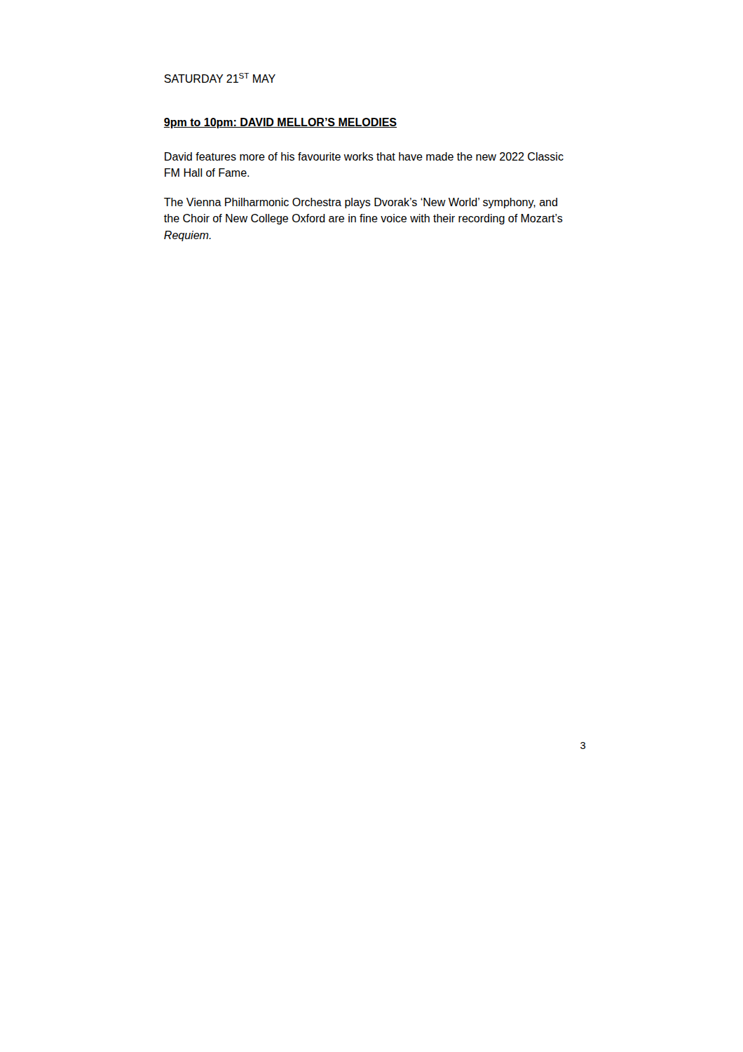SATURDAY 21ST MAY
9pm to 10pm: DAVID MELLOR’S MELODIES
David features more of his favourite works that have made the new 2022 Classic FM Hall of Fame.
The Vienna Philharmonic Orchestra plays Dvorak’s ‘New World’ symphony, and the Choir of New College Oxford are in fine voice with their recording of Mozart’s Requiem.
3